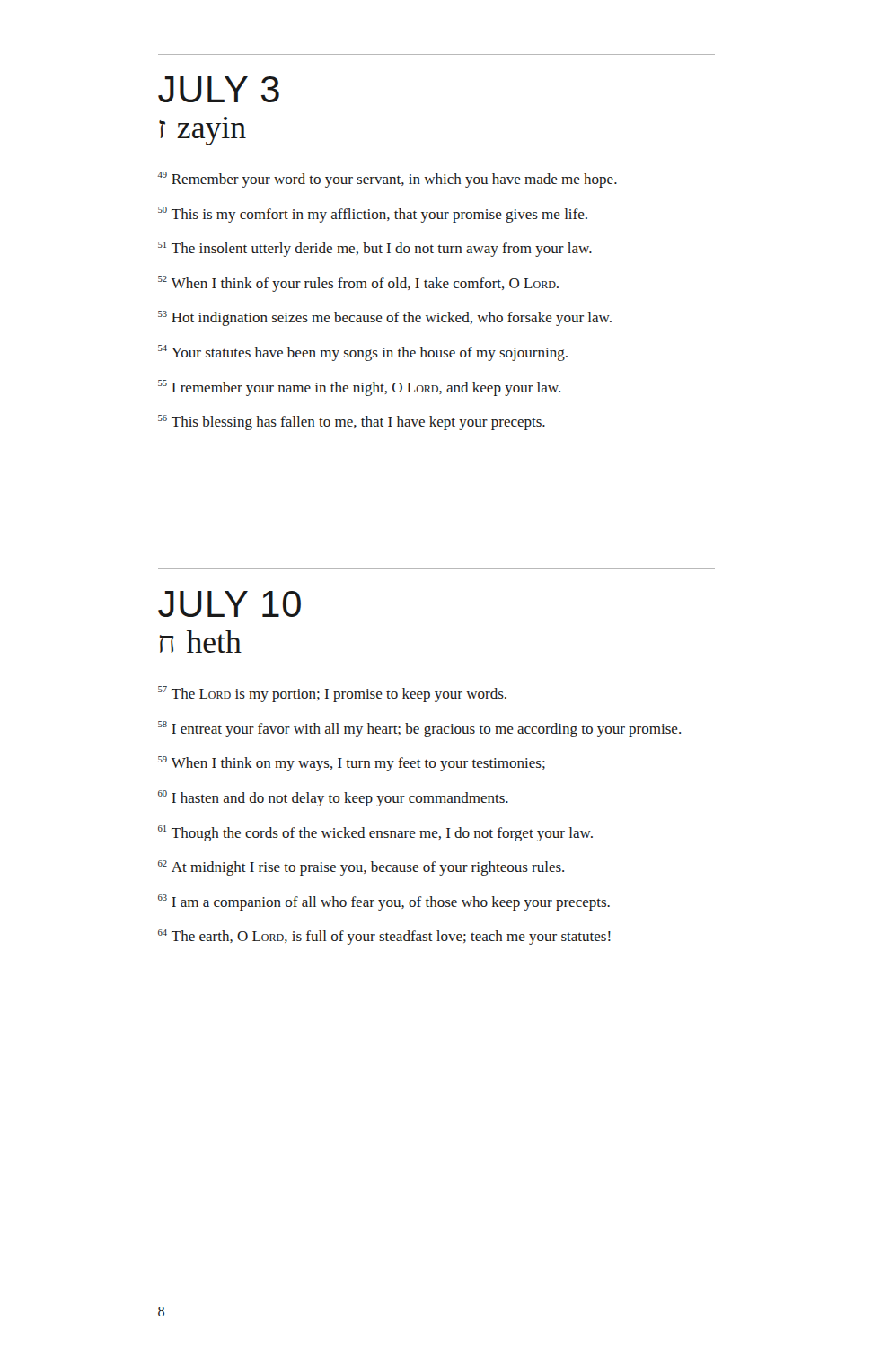July 3
זzayin
49 Remember your word to your servant, in which you have made me hope.
50 This is my comfort in my affliction, that your promise gives me life.
51 The insolent utterly deride me, but I do not turn away from your law.
52 When I think of your rules from of old, I take comfort, O Lord.
53 Hot indignation seizes me because of the wicked, who forsake your law.
54 Your statutes have been my songs in the house of my sojourning.
55 I remember your name in the night, O Lord, and keep your law.
56 This blessing has fallen to me, that I have kept your precepts.
July 10
חheth
57 The Lord is my portion; I promise to keep your words.
58 I entreat your favor with all my heart; be gracious to me according to your promise.
59 When I think on my ways, I turn my feet to your testimonies;
60 I hasten and do not delay to keep your commandments.
61 Though the cords of the wicked ensnare me, I do not forget your law.
62 At midnight I rise to praise you, because of your righteous rules.
63 I am a companion of all who fear you, of those who keep your precepts.
64 The earth, O Lord, is full of your steadfast love; teach me your statutes!
8